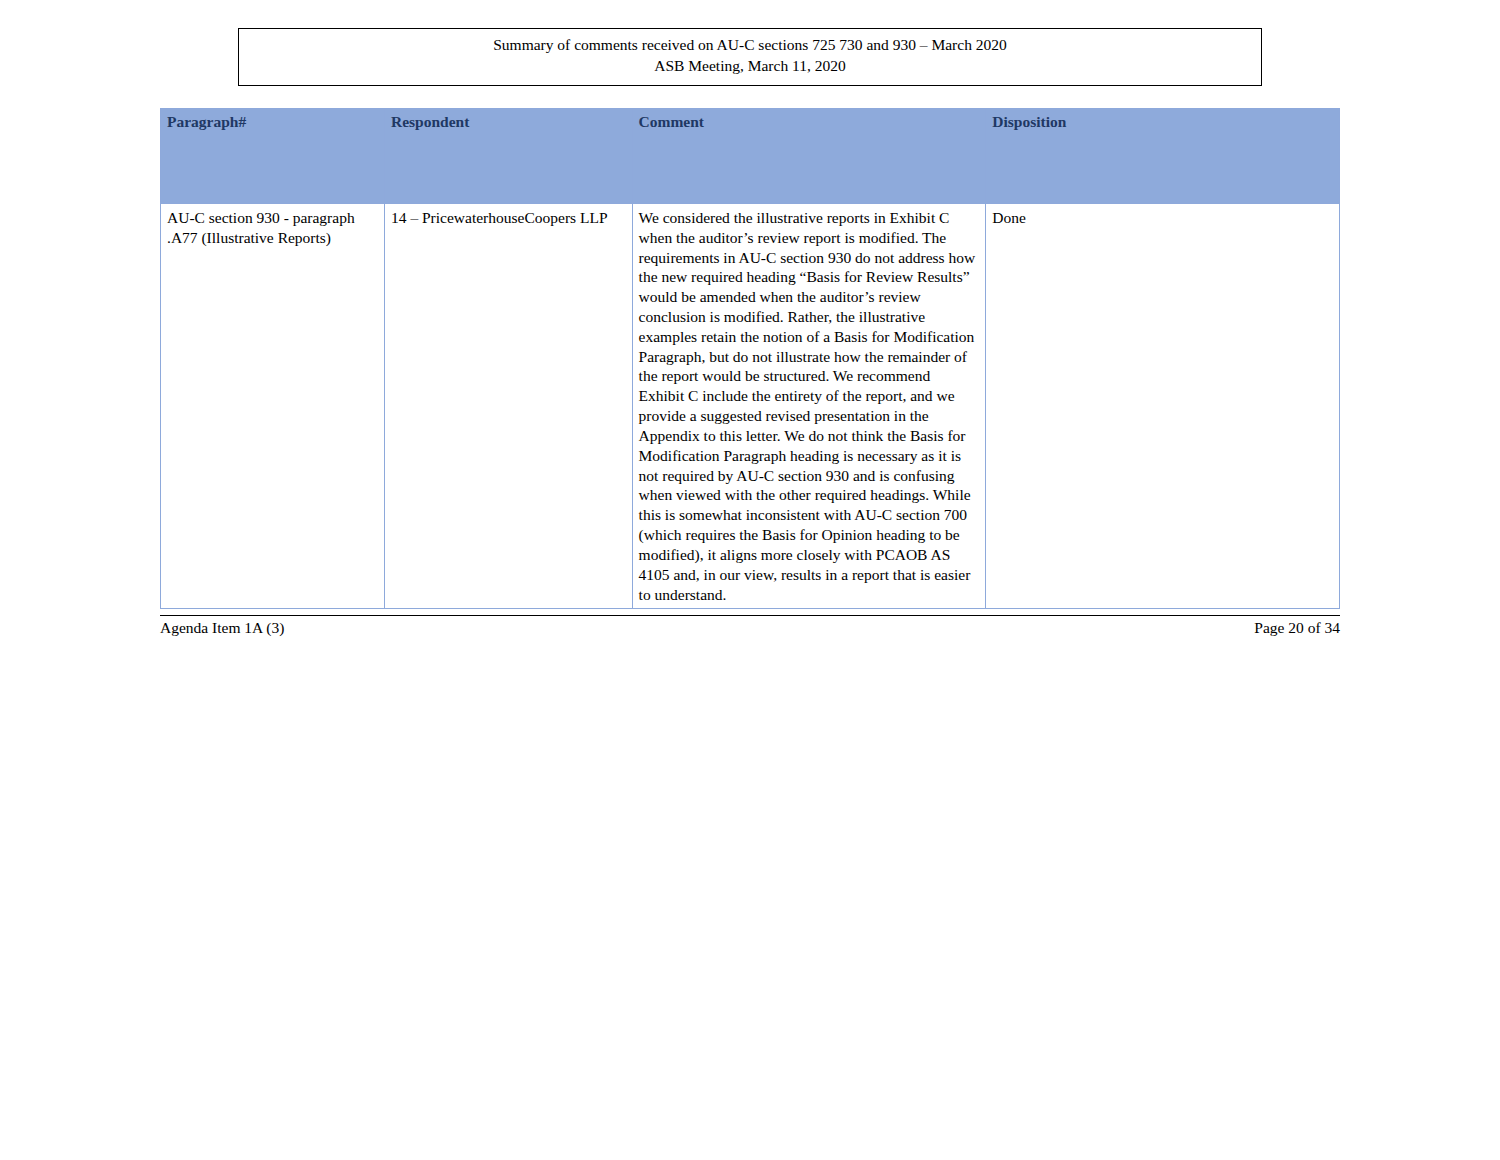Summary of comments received on AU-C sections 725 730 and 930 – March 2020
ASB Meeting, March 11, 2020
| Paragraph# | Respondent | Comment | Disposition |
| --- | --- | --- | --- |
| AU-C section 930 - paragraph .A77 (Illustrative Reports) | 14 – PricewaterhouseCoopers LLP | We considered the illustrative reports in Exhibit C when the auditor’s review report is modified. The requirements in AU-C section 930 do not address how the new required heading “Basis for Review Results” would be amended when the auditor’s review conclusion is modified. Rather, the illustrative examples retain the notion of a Basis for Modification Paragraph, but do not illustrate how the remainder of the report would be structured. We recommend Exhibit C include the entirety of the report, and we provide a suggested revised presentation in the Appendix to this letter. We do not think the Basis for Modification Paragraph heading is necessary as it is not required by AU-C section 930 and is confusing when viewed with the other required headings. While this is somewhat inconsistent with AU-C section 700 (which requires the Basis for Opinion heading to be modified), it aligns more closely with PCAOB AS 4105 and, in our view, results in a report that is easier to understand. | Done |
Agenda Item 1A (3)
Page 20 of 34